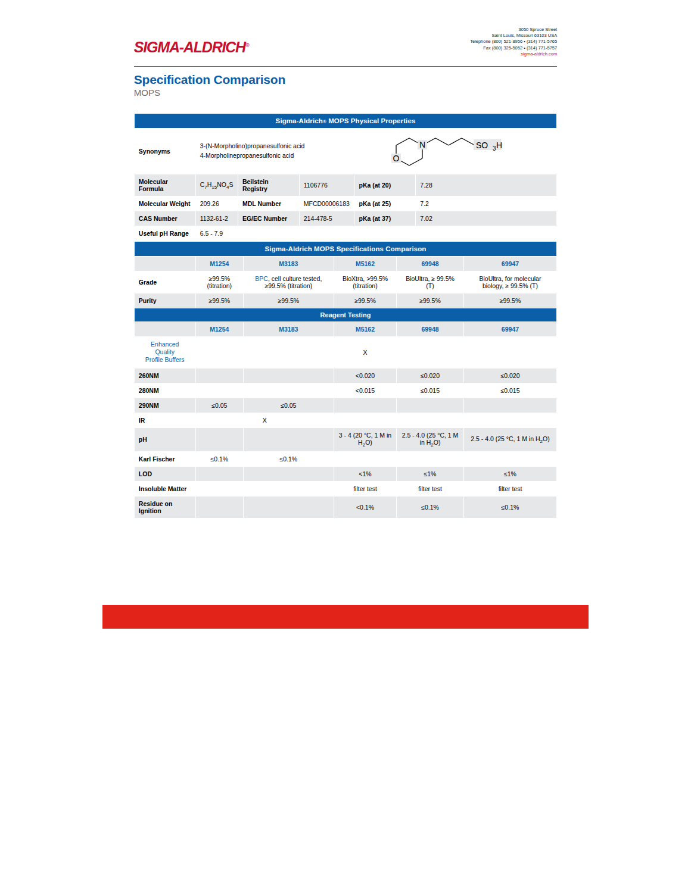3050 Spruce Street
Saint Louis, Missouri 63103 USA
Telephone (800) 521-8956 • (314) 771-5765
Fax (800) 325-5052 • (314) 771-5757
sigma-aldrich.com
SIGMA-ALDRICH®
Specification Comparison
MOPS
| Sigma-Aldrich ® MOPS Physical Properties |
| --- |
| Synonyms | 3-(N-Morpholino)propanesulfonic acid 4-Morpholinepropanesulfonic acid | N N O SO 3 H |
| Molecular Formula | C 7 H 15 NO 4 S | Beilstein Registry | 1106776 | pKa (at 20) | 7.28 |
| Molecular Weight | 209.26 | MDL Number | MFCD00006183 | pKa (at 25) | 7.2 |
| CAS Number | 1132-61-2 | EG/EC Number | 214-478-5 | pKa (at 37) | 7.02 |
| Useful pH Range | 6.5 - 7.9 |
| Sigma-Aldrich MOPS Specifications Comparison |
| --- |
| | M1254 | M3183 | M5162 | 69948 | 69947 |
| Grade | ≥99.5% (titration) | BPC , cell culture tested, ≥99.5% (titration) | BioXtra, >99.5% (titration) | BioUltra, ≥ 99.5% (T) | BioUltra, for molecular biology, ≥ 99.5% (T) |
| Purity | ≥99.5% | ≥99.5% | ≥99.5% | ≥99.5% | ≥99.5% |
| Reagent Testing |
| | M1254 | M3183 | M5162 | 69948 | 69947 |
| Enhanced Quality Profile Buffers | | | X | | |
| 260NM | | | <0.020 | ≤0.020 | ≤0.020 |
| 280NM | | | <0.015 | ≤0.015 | ≤0.015 |
| 290NM | ≤0.05 | ≤0.05 | | | |
| IR | X | | | |
| pH | | | 3 - 4 (20 °C, 1 M in H 2 O) | 2.5 - 4.0 (25 °C, 1 M in H 2 O) | 2.5 - 4.0 (25 °C, 1 M in H 2 O) |
| Karl Fischer | ≤0.1% | ≤0.1% | | | |
| LOD | | | <1% | ≤1% | ≤1% |
| Insoluble Matter | | | filter test | filter test | filter test |
| Residue on Ignition | | | <0.1% | ≤0.1% | ≤0.1% |